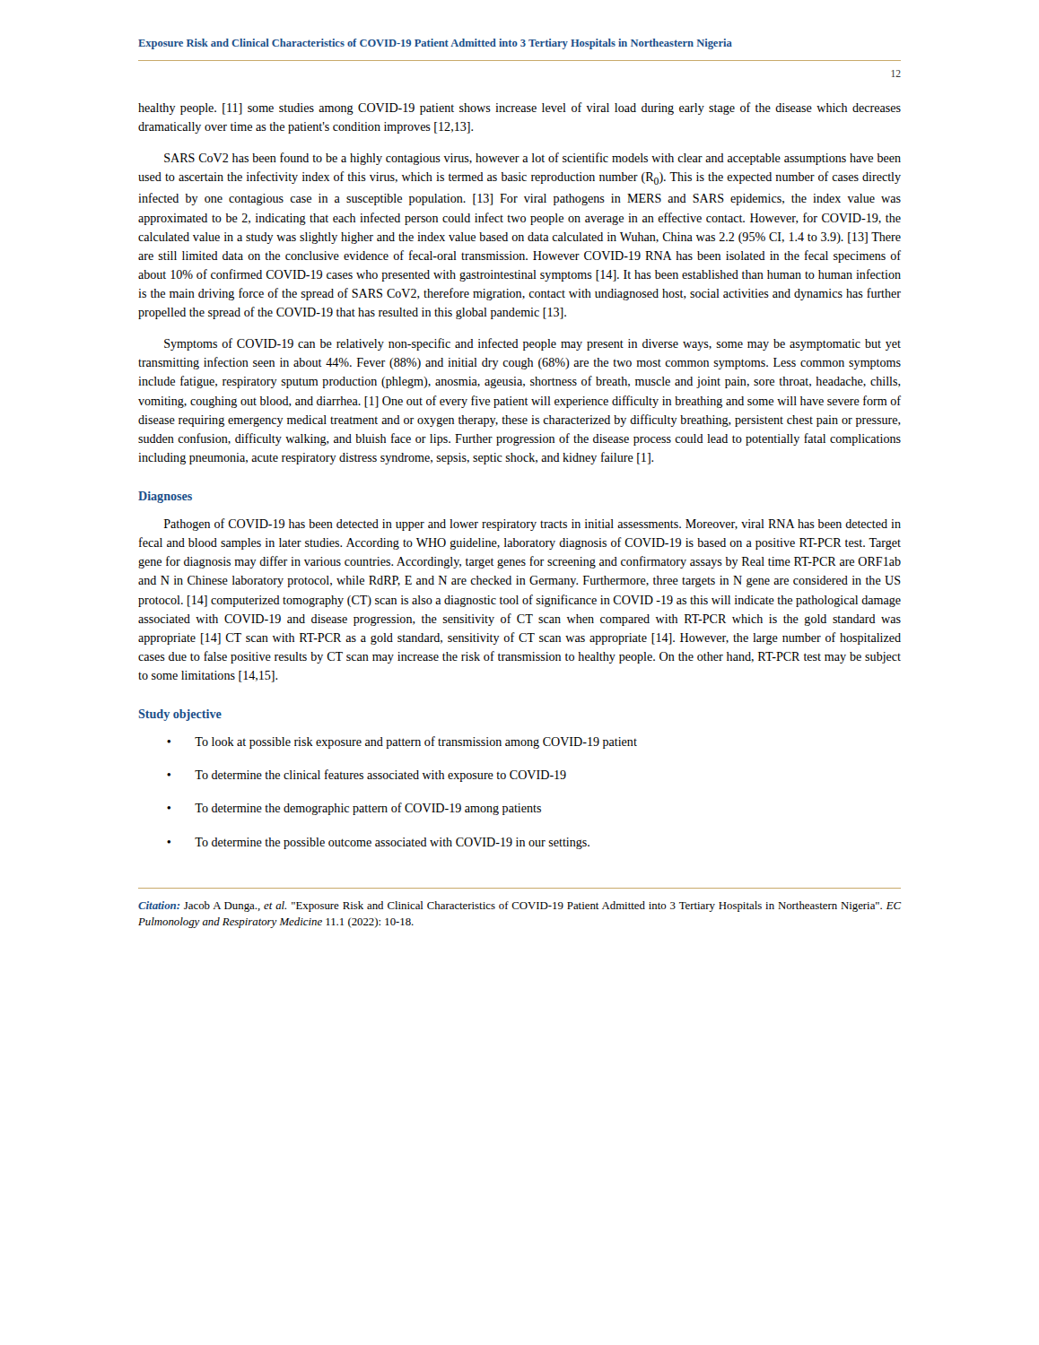Exposure Risk and Clinical Characteristics of COVID-19 Patient Admitted into 3 Tertiary Hospitals in Northeastern Nigeria
12
healthy people. [11] some studies among COVID-19 patient shows increase level of viral load during early stage of the disease which decreases dramatically over time as the patient's condition improves [12,13].
SARS CoV2 has been found to be a highly contagious virus, however a lot of scientific models with clear and acceptable assumptions have been used to ascertain the infectivity index of this virus, which is termed as basic reproduction number (R0). This is the expected number of cases directly infected by one contagious case in a susceptible population. [13] For viral pathogens in MERS and SARS epidemics, the index value was approximated to be 2, indicating that each infected person could infect two people on average in an effective contact. However, for COVID-19, the calculated value in a study was slightly higher and the index value based on data calculated in Wuhan, China was 2.2 (95% CI, 1.4 to 3.9). [13] There are still limited data on the conclusive evidence of fecal-oral transmission. However COVID-19 RNA has been isolated in the fecal specimens of about 10% of confirmed COVID-19 cases who presented with gastrointestinal symptoms [14]. It has been established than human to human infection is the main driving force of the spread of SARS CoV2, therefore migration, contact with undiagnosed host, social activities and dynamics has further propelled the spread of the COVID-19 that has resulted in this global pandemic [13].
Symptoms of COVID-19 can be relatively non-specific and infected people may present in diverse ways, some may be asymptomatic but yet transmitting infection seen in about 44%. Fever (88%) and initial dry cough (68%) are the two most common symptoms. Less common symptoms include fatigue, respiratory sputum production (phlegm), anosmia, ageusia, shortness of breath, muscle and joint pain, sore throat, headache, chills, vomiting, coughing out blood, and diarrhea. [1] One out of every five patient will experience difficulty in breathing and some will have severe form of disease requiring emergency medical treatment and or oxygen therapy, these is characterized by difficulty breathing, persistent chest pain or pressure, sudden confusion, difficulty walking, and bluish face or lips. Further progression of the disease process could lead to potentially fatal complications including pneumonia, acute respiratory distress syndrome, sepsis, septic shock, and kidney failure [1].
Diagnoses
Pathogen of COVID-19 has been detected in upper and lower respiratory tracts in initial assessments. Moreover, viral RNA has been detected in fecal and blood samples in later studies. According to WHO guideline, laboratory diagnosis of COVID-19 is based on a positive RT-PCR test. Target gene for diagnosis may differ in various countries. Accordingly, target genes for screening and confirmatory assays by Real time RT-PCR are ORF1ab and N in Chinese laboratory protocol, while RdRP, E and N are checked in Germany. Furthermore, three targets in N gene are considered in the US protocol. [14] computerized tomography (CT) scan is also a diagnostic tool of significance in COVID -19 as this will indicate the pathological damage associated with COVID-19 and disease progression, the sensitivity of CT scan when compared with RT-PCR which is the gold standard was appropriate [14] CT scan with RT-PCR as a gold standard, sensitivity of CT scan was appropriate [14]. However, the large number of hospitalized cases due to false positive results by CT scan may increase the risk of transmission to healthy people. On the other hand, RT-PCR test may be subject to some limitations [14,15].
Study objective
To look at possible risk exposure and pattern of transmission among COVID-19 patient
To determine the clinical features associated with exposure to COVID-19
To determine the demographic pattern of COVID-19 among patients
To determine the possible outcome associated with COVID-19 in our settings.
Citation: Jacob A Dunga., et al. "Exposure Risk and Clinical Characteristics of COVID-19 Patient Admitted into 3 Tertiary Hospitals in Northeastern Nigeria". EC Pulmonology and Respiratory Medicine 11.1 (2022): 10-18.